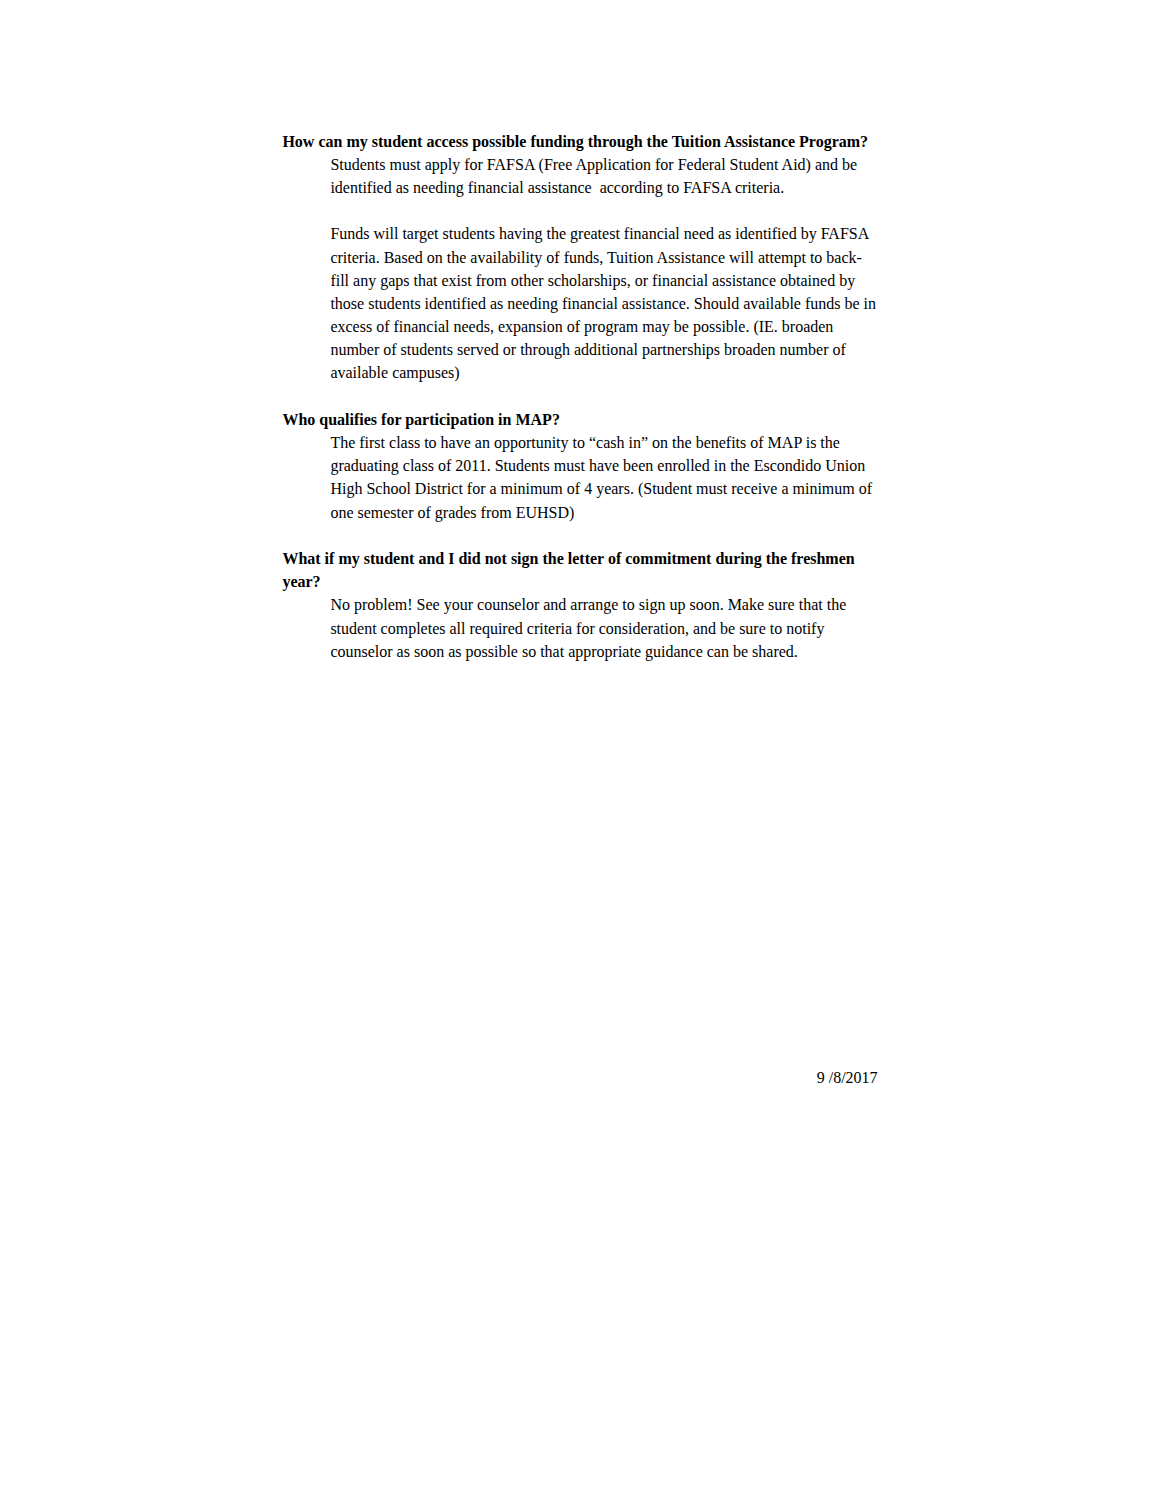How can my student access possible funding through the Tuition Assistance Program?
Students must apply for FAFSA (Free Application for Federal Student Aid) and be identified as needing financial assistance according to FAFSA criteria.
Funds will target students having the greatest financial need as identified by FAFSA criteria. Based on the availability of funds, Tuition Assistance will attempt to back-fill any gaps that exist from other scholarships, or financial assistance obtained by those students identified as needing financial assistance. Should available funds be in excess of financial needs, expansion of program may be possible. (IE. broaden number of students served or through additional partnerships broaden number of available campuses)
Who qualifies for participation in MAP?
The first class to have an opportunity to “cash in” on the benefits of MAP is the graduating class of 2011. Students must have been enrolled in the Escondido Union High School District for a minimum of 4 years. (Student must receive a minimum of one semester of grades from EUHSD)
What if my student and I did not sign the letter of commitment during the freshmen year?
No problem! See your counselor and arrange to sign up soon. Make sure that the student completes all required criteria for consideration, and be sure to notify counselor as soon as possible so that appropriate guidance can be shared.
9 /8/2017